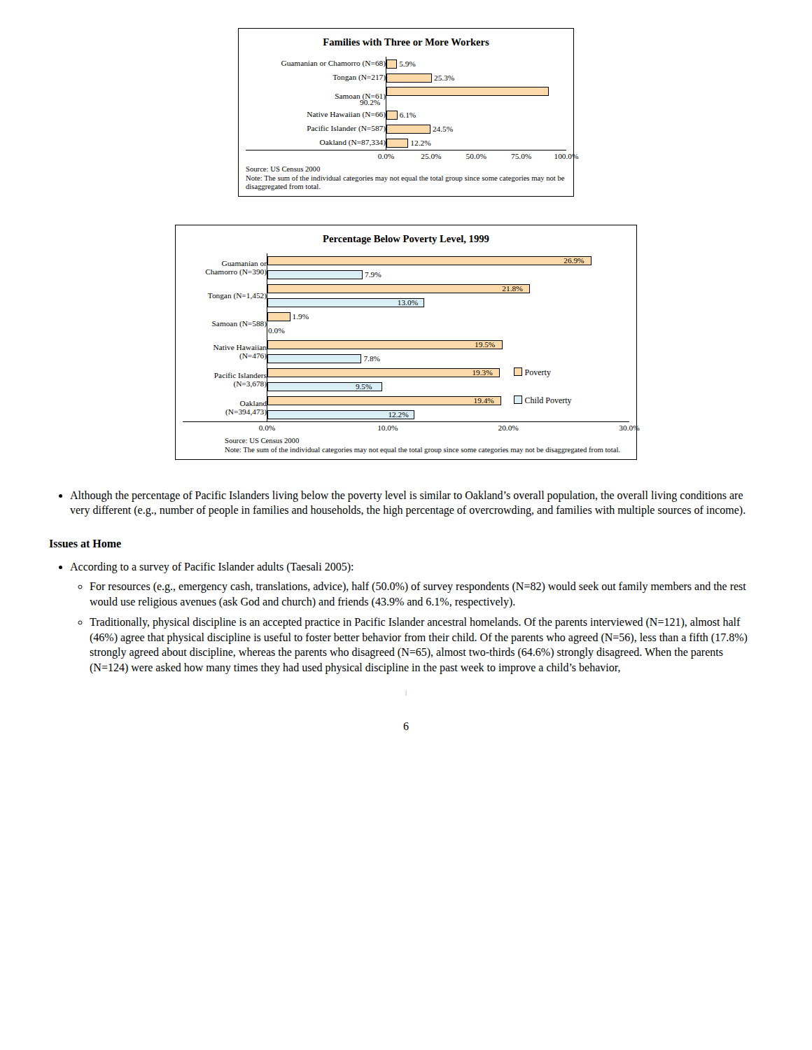Families with Three or More Workers
| Guamanian or Chamorro (N=68) | 5.9% |
| Tongan (N=217) | 25.3% |
| Samoan (N=61) | 90.2% |
| Native Hawaiian (N=66) | 6.1% |
| Pacific Islander (N=587) | 24.5% |
| Oakland (N=87,334) | 12.2% |
| | 0.0% 25.0% 50.0% 75.0% 100.0% |
Source: US Census 2000 Note: The sum of the individual categories may not equal the total group since some categories may not be disaggregated from total.
Percentage Below Poverty Level, 1999
| Guamanian or Chamorro (N=390) | 26.9% |
| 7.9% |
| Tongan (N=1,452) | 21.8% |
| 13.0% |
| Samoan (N=588) | 1.9% |
| 0.0% |
| Native Hawaiian (N=476) | 19.5% |
| 7.8% |
| Pacific Islanders (N=3,678) | 19.3% Poverty |
| 9.5% |
| Oakland (N=394,473) | 19.4% Child Poverty |
| 12.2% |
| | 0.0% 10.0% 20.0% 30.0% |
Source: US Census 2000 Note: The sum of the individual categories may not equal the total group since some categories may not be disaggregated from total.
Although the percentage of Pacific Islanders living below the poverty level is similar to Oakland’s overall population, the overall living conditions are very different (e.g., number of people in families and households, the high percentage of overcrowding, and families with multiple sources of income).
Issues at Home
According to a survey of Pacific Islander adults (Taesali 2005):
For resources (e.g., emergency cash, translations, advice), half (50.0%) of survey respondents (N=82) would seek out family members and the rest would use religious avenues (ask God and church) and friends (43.9% and 6.1%, respectively).
Traditionally, physical discipline is an accepted practice in Pacific Islander ancestral homelands. Of the parents interviewed (N=121), almost half (46%) agree that physical discipline is useful to foster better behavior from their child. Of the parents who agreed (N=56), less than a fifth (17.8%) strongly agreed about discipline, whereas the parents who disagreed (N=65), almost two-thirds (64.6%) strongly disagreed. When the parents (N=124) were asked how many times they had used physical discipline in the past week to improve a child’s behavior,
|
6